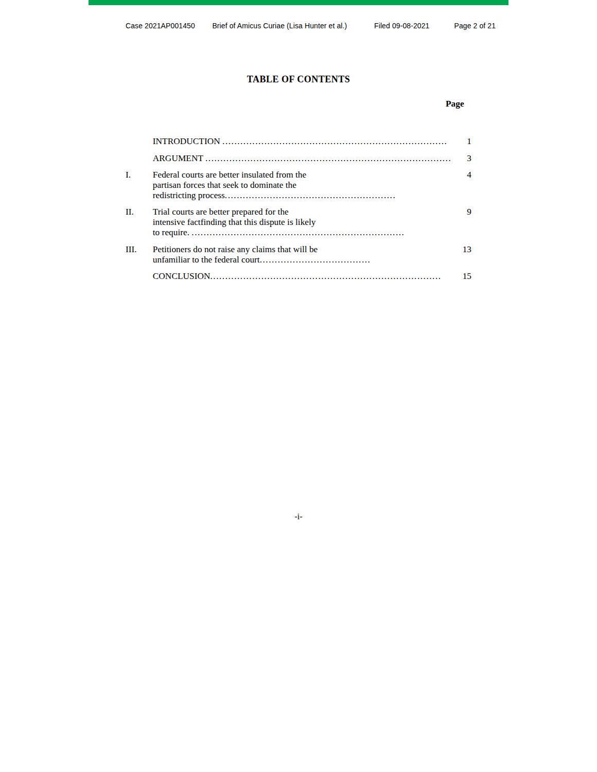Case 2021AP001450 Brief of Amicus Curiae (Lisa Hunter et al.) Filed 09-08-2021 Page 2 of 21
TABLE OF CONTENTS
Page
| | INTRODUCTION ........................................................................... | 1 |
| | ARGUMENT .................................................................................. | 3 |
| I. | Federal courts are better insulated from the partisan forces that seek to dominate the redistricting process ......................................................... | 4 |
| II. | Trial courts are better prepared for the intensive factfinding that this dispute is likely to require. ....................................................................... | 9 |
| III. | Petitioners do not raise any claims that will be unfamiliar to the federal court ..................................... | 13 |
| | CONCLUSION ............................................................................. | 15 |
-i-